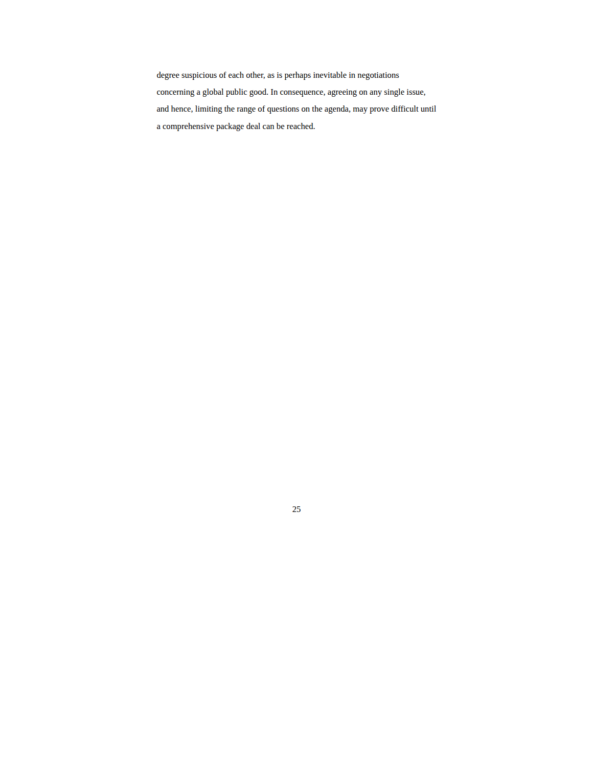degree suspicious of each other, as is perhaps inevitable in negotiations concerning a global public good. In consequence, agreeing on any single issue, and hence, limiting the range of questions on the agenda, may prove difficult until a comprehensive package deal can be reached.
25